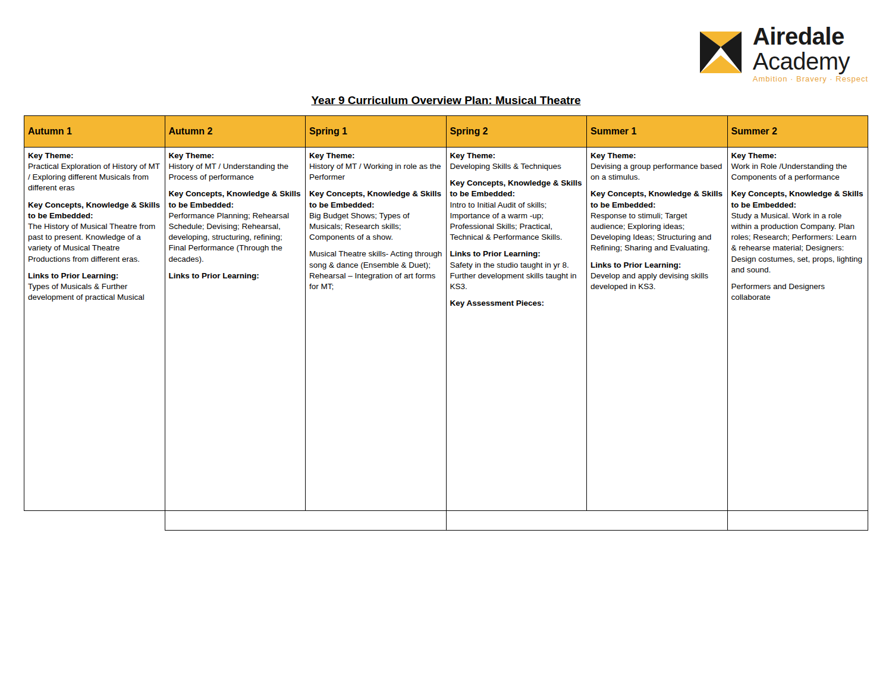Airedale
Academy
Ambition · Bravery · Respect
Year 9 Curriculum Overview Plan: Musical Theatre
| Autumn 1 | Autumn 2 | Spring 1 | Spring 2 | Summer 1 | Summer 2 |
| --- | --- | --- | --- | --- | --- |
| Key Theme: Practical Exploration of History of MT / Exploring different Musicals from different eras Key Concepts, Knowledge & Skills to be Embedded: The History of Musical Theatre from past to present. Knowledge of a variety of Musical Theatre Productions from different eras. Links to Prior Learning: Types of Musicals & Further development of practical Musical | Key Theme: History of MT / Understanding the Process of performance Key Concepts, Knowledge & Skills to be Embedded: Performance Planning; Rehearsal Schedule; Devising; Rehearsal, developing, structuring, refining; Final Performance (Through the decades). Links to Prior Learning: | Key Theme: History of MT / Working in role as the Performer Key Concepts, Knowledge & Skills to be Embedded: Big Budget Shows; Types of Musicals; Research skills; Components of a show. Musical Theatre skills- Acting through song & dance (Ensemble & Duet); Rehearsal – Integration of art forms for MT; | Key Theme: Developing Skills & Techniques Key Concepts, Knowledge & Skills to be Embedded: Intro to Initial Audit of skills; Importance of a warm -up; Professional Skills; Practical, Technical & Performance Skills. Links to Prior Learning: Safety in the studio taught in yr 8. Further development skills taught in KS3. Key Assessment Pieces: | Key Theme: Devising a group performance based on a stimulus. Key Concepts, Knowledge & Skills to be Embedded: Response to stimuli; Target audience; Exploring ideas; Developing Ideas; Structuring and Refining; Sharing and Evaluating. Links to Prior Learning: Develop and apply devising skills developed in KS3. | Key Theme: Work in Role /Understanding the Components of a performance Key Concepts, Knowledge & Skills to be Embedded: Study a Musical. Work in a role within a production Company. Plan roles; Research; Performers: Learn & rehearse material; Designers: Design costumes, set, props, lighting and sound. Performers and Designers collaborate |